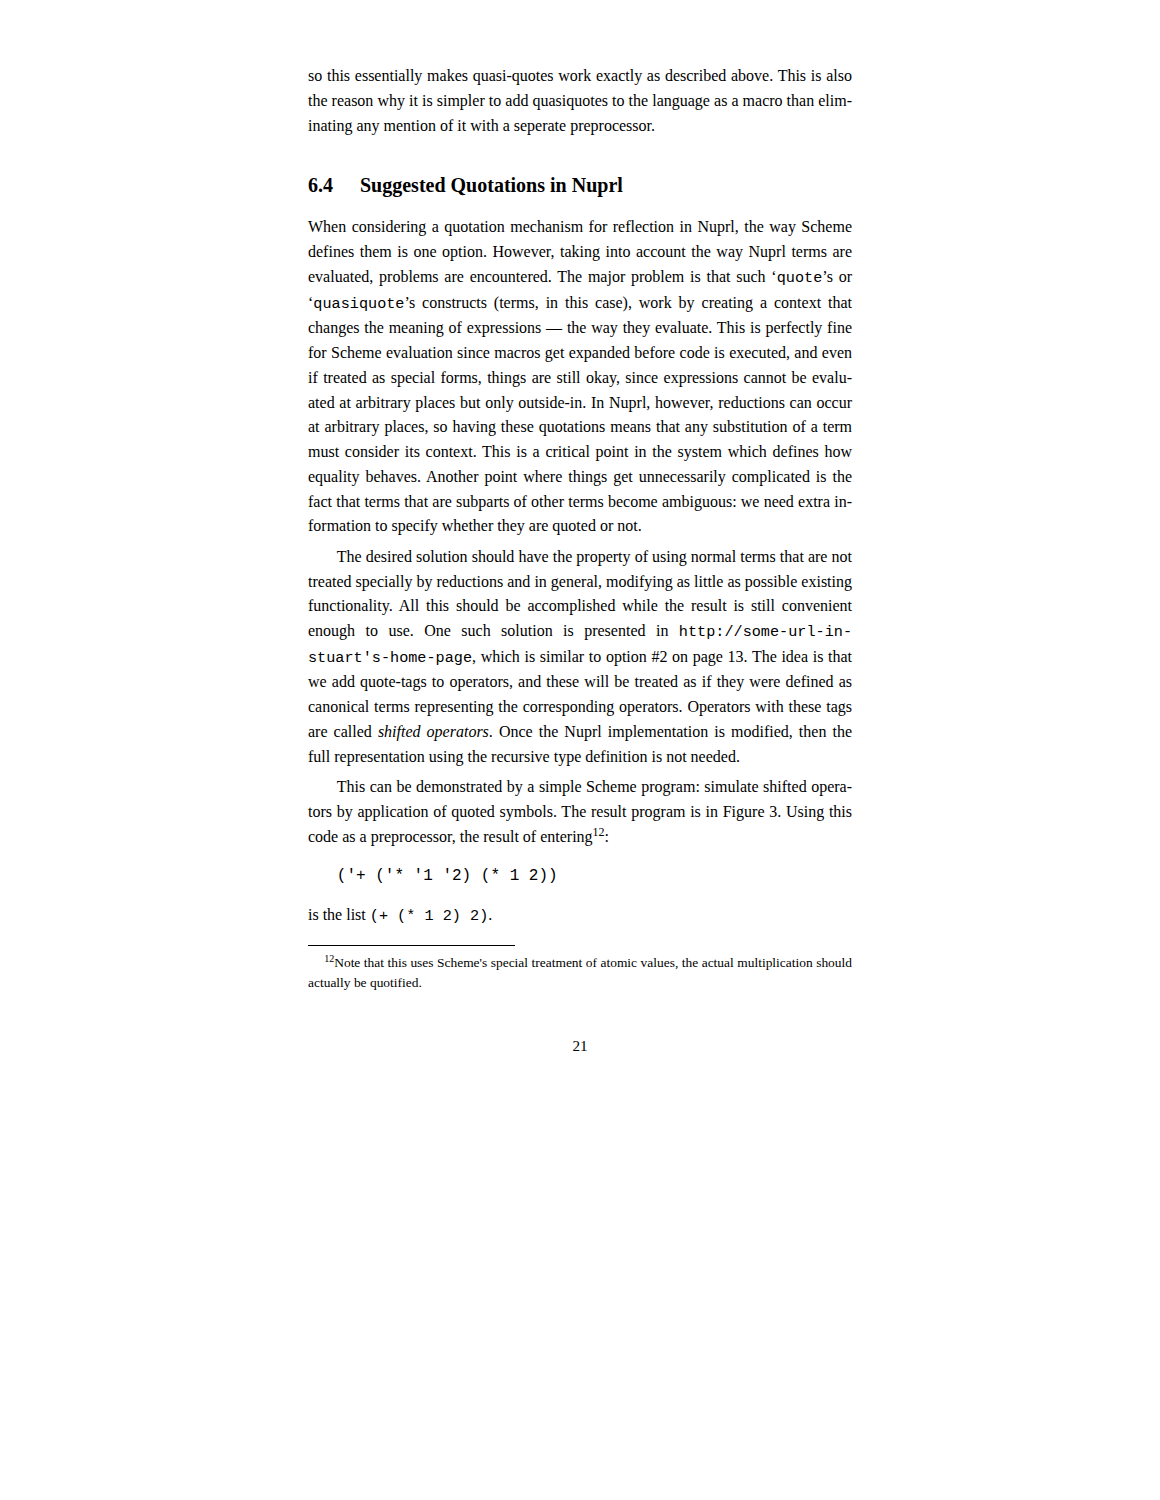so this essentially makes quasi-quotes work exactly as described above. This is also the reason why it is simpler to add quasiquotes to the language as a macro than eliminating any mention of it with a seperate preprocessor.
6.4 Suggested Quotations in Nuprl
When considering a quotation mechanism for reflection in Nuprl, the way Scheme defines them is one option. However, taking into account the way Nuprl terms are evaluated, problems are encountered. The major problem is that such ‘quote’s or ‘quasiquote’s constructs (terms, in this case), work by creating a context that changes the meaning of expressions — the way they evaluate. This is perfectly fine for Scheme evaluation since macros get expanded before code is executed, and even if treated as special forms, things are still okay, since expressions cannot be evaluated at arbitrary places but only outside-in. In Nuprl, however, reductions can occur at arbitrary places, so having these quotations means that any substitution of a term must consider its context. This is a critical point in the system which defines how equality behaves. Another point where things get unnecessarily complicated is the fact that terms that are subparts of other terms become ambiguous: we need extra information to specify whether they are quoted or not.
The desired solution should have the property of using normal terms that are not treated specially by reductions and in general, modifying as little as possible existing functionality. All this should be accomplished while the result is still convenient enough to use. One such solution is presented in http://some-url-in-stuart's-home-page, which is similar to option #2 on page 13. The idea is that we add quote-tags to operators, and these will be treated as if they were defined as canonical terms representing the corresponding operators. Operators with these tags are called shifted operators. Once the Nuprl implementation is modified, then the full representation using the recursive type definition is not needed.
This can be demonstrated by a simple Scheme program: simulate shifted operators by application of quoted symbols. The result program is in Figure 3. Using this code as a preprocessor, the result of entering12:
('+ ('* '1 '2) (* 1 2))
is the list (+ (* 1 2) 2).
12Note that this uses Scheme's special treatment of atomic values, the actual multiplication should actually be quotified.
21